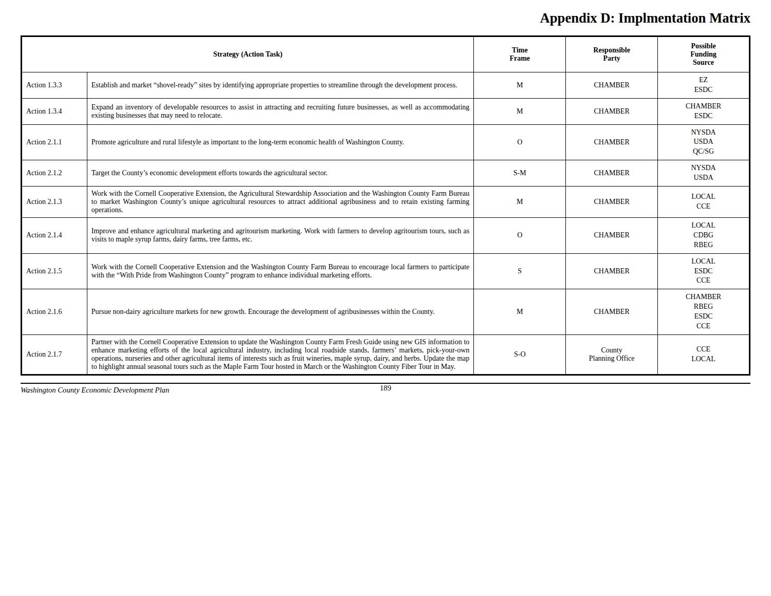Appendix D: Implmentation Matrix
| Strategy (Action Task) | Time Frame | Responsible Party | Possible Funding Source |
| --- | --- | --- | --- |
| Action 1.3.3 | Establish and market “shovel-ready” sites by identifying appropriate properties to streamline through the development process. | M | CHAMBER | EZ ESDC |
| Action 1.3.4 | Expand an inventory of developable resources to assist in attracting and recruiting future businesses, as well as accommodating existing businesses that may need to relocate. | M | CHAMBER | CHAMBER ESDC |
| Action 2.1.1 | Promote agriculture and rural lifestyle as important to the long-term economic health of Washington County. | O | CHAMBER | NYSDA USDA QC/SG |
| Action 2.1.2 | Target the County’s economic development efforts towards the agricultural sector. | S-M | CHAMBER | NYSDA USDA |
| Action 2.1.3 | Work with the Cornell Cooperative Extension, the Agricultural Stewardship Association and the Washington County Farm Bureau to market Washington County’s unique agricultural resources to attract additional agribusiness and to retain existing farming operations. | M | CHAMBER | LOCAL CCE |
| Action 2.1.4 | Improve and enhance agricultural marketing and agritourism marketing. Work with farmers to develop agritourism tours, such as visits to maple syrup farms, dairy farms, tree farms, etc. | O | CHAMBER | LOCAL CDBG RBEG |
| Action 2.1.5 | Work with the Cornell Cooperative Extension and the Washington County Farm Bureau to encourage local farmers to participate with the “With Pride from Washington County” program to enhance individual marketing efforts. | S | CHAMBER | LOCAL ESDC CCE |
| Action 2.1.6 | Pursue non-dairy agriculture markets for new growth. Encourage the development of agribusinesses within the County. | M | CHAMBER | CHAMBER RBEG ESDC CCE |
| Action 2.1.7 | Partner with the Cornell Cooperative Extension to update the Washington County Farm Fresh Guide using new GIS information to enhance marketing efforts of the local agricultural industry, including local roadside stands, farmers’ markets, pick-your-own operations, nurseries and other agricultural items of interests such as fruit wineries, maple syrup, dairy, and herbs. Update the map to highlight annual seasonal tours such as the Maple Farm Tour hosted in March or the Washington County Fiber Tour in May. | S-O | County Planning Office | CCE LOCAL |
Washington County Economic Development Plan 189